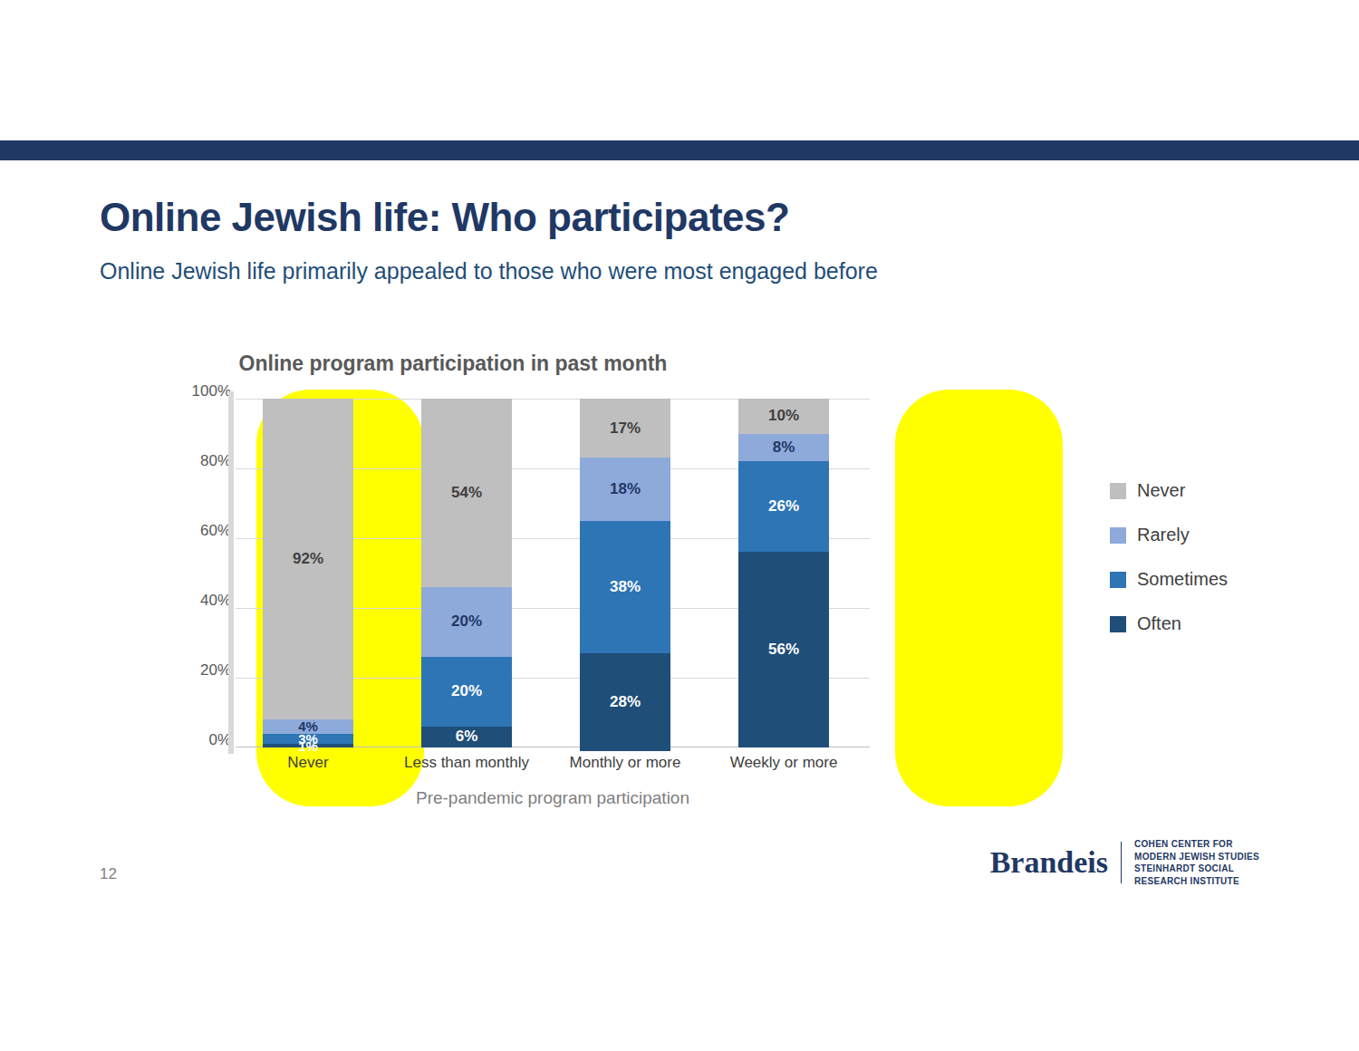Online Jewish life: Who participates?
Online Jewish life primarily appealed to those who were most engaged before
Online program participation in past month
100%
80%
60%
40%
20%
0%
92%
4%
3%
1%
Never
54%
20%
20%
6%
Less than monthly
17%
18%
38%
28%
Monthly or more
10%
8%
26%
56%
Weekly or more
Pre-pandemic program participation
Never
Rarely
Sometimes
Often
12
Brandeis COHEN CENTER FOR
MODERN JEWISH STUDIES
STEINHARDT SOCIAL
RESEARCH INSTITUTE